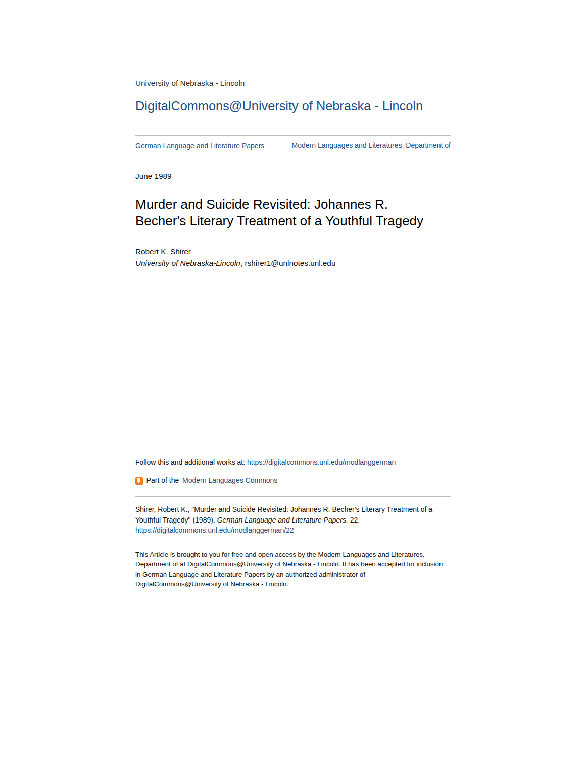University of Nebraska - Lincoln
DigitalCommons@University of Nebraska - Lincoln
German Language and Literature Papers
Modern Languages and Literatures, Department of
June 1989
Murder and Suicide Revisited: Johannes R. Becher's Literary Treatment of a Youthful Tragedy
Robert K. Shirer
University of Nebraska-Lincoln, rshirer1@unlnotes.unl.edu
Follow this and additional works at: https://digitalcommons.unl.edu/modlanggerman
Part of the Modern Languages Commons
Shirer, Robert K., "Murder and Suicide Revisited: Johannes R. Becher's Literary Treatment of a Youthful Tragedy" (1989). German Language and Literature Papers. 22.
https://digitalcommons.unl.edu/modlanggerman/22
This Article is brought to you for free and open access by the Modern Languages and Literatures, Department of at DigitalCommons@University of Nebraska - Lincoln. It has been accepted for inclusion in German Language and Literature Papers by an authorized administrator of DigitalCommons@University of Nebraska - Lincoln.